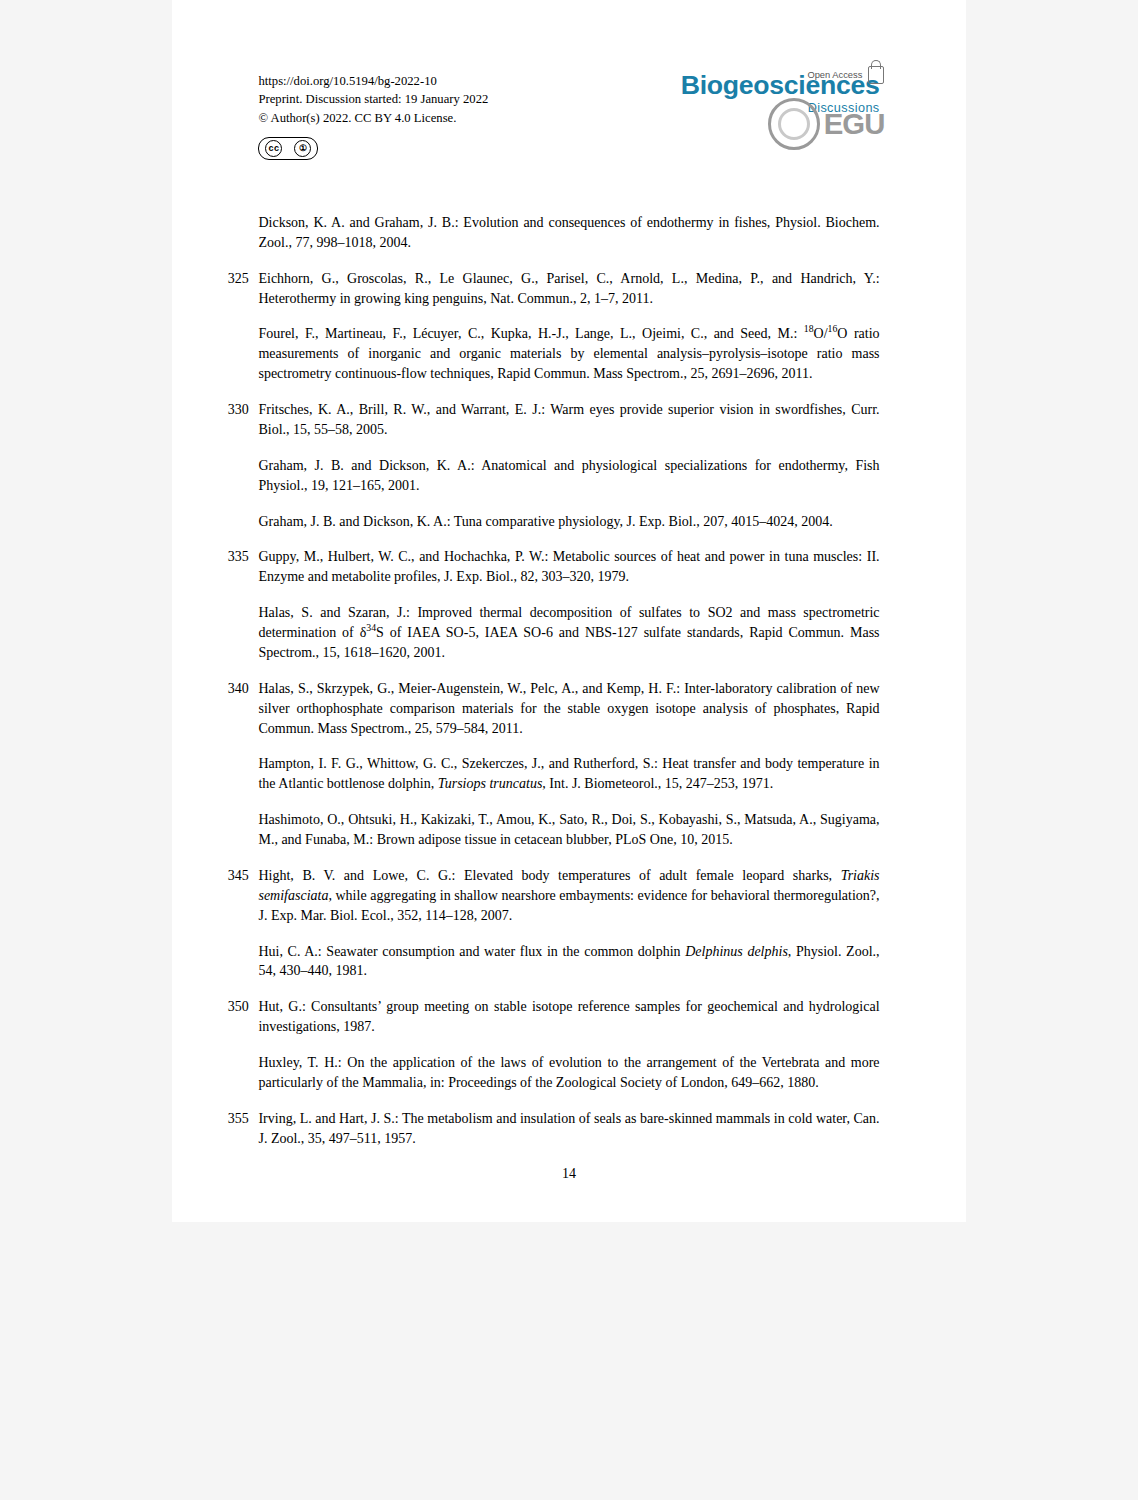https://doi.org/10.5194/bg-2022-10
Preprint. Discussion started: 19 January 2022
© Author(s) 2022. CC BY 4.0 License.
cc ①
Open Access
Biogeosciences
Discussions
EGU
Dickson, K. A. and Graham, J. B.: Evolution and consequences of endothermy in fishes, Physiol. Biochem. Zool., 77, 998–1018, 2004.
325 Eichhorn, G., Groscolas, R., Le Glaunec, G., Parisel, C., Arnold, L., Medina, P., and Handrich, Y.: Heterothermy in growing king penguins, Nat. Commun., 2, 1–7, 2011.
Fourel, F., Martineau, F., Lécuyer, C., Kupka, H.-J., Lange, L., Ojeimi, C., and Seed, M.: 18O/16O ratio measurements of inorganic and organic materials by elemental analysis–pyrolysis–isotope ratio mass spectrometry continuous-flow techniques, Rapid Commun. Mass Spectrom., 25, 2691–2696, 2011.
330 Fritsches, K. A., Brill, R. W., and Warrant, E. J.: Warm eyes provide superior vision in swordfishes, Curr. Biol., 15, 55–58, 2005.
Graham, J. B. and Dickson, K. A.: Anatomical and physiological specializations for endothermy, Fish Physiol., 19, 121–165, 2001.
Graham, J. B. and Dickson, K. A.: Tuna comparative physiology, J. Exp. Biol., 207, 4015–4024, 2004.
335 Guppy, M., Hulbert, W. C., and Hochachka, P. W.: Metabolic sources of heat and power in tuna muscles: II. Enzyme and metabolite profiles, J. Exp. Biol., 82, 303–320, 1979.
Halas, S. and Szaran, J.: Improved thermal decomposition of sulfates to SO2 and mass spectrometric determination of δ34S of IAEA SO-5, IAEA SO-6 and NBS-127 sulfate standards, Rapid Commun. Mass Spectrom., 15, 1618–1620, 2001.
340 Halas, S., Skrzypek, G., Meier-Augenstein, W., Pelc, A., and Kemp, H. F.: Inter-laboratory calibration of new silver orthophosphate comparison materials for the stable oxygen isotope analysis of phosphates, Rapid Commun. Mass Spectrom., 25, 579–584, 2011.
Hampton, I. F. G., Whittow, G. C., Szekerczes, J., and Rutherford, S.: Heat transfer and body temperature in the Atlantic bottlenose dolphin, Tursiops truncatus, Int. J. Biometeorol., 15, 247–253, 1971.
Hashimoto, O., Ohtsuki, H., Kakizaki, T., Amou, K., Sato, R., Doi, S., Kobayashi, S., Matsuda, A., Sugiyama, M., and Funaba, M.: Brown adipose tissue in cetacean blubber, PLoS One, 10, 2015.
345 Hight, B. V. and Lowe, C. G.: Elevated body temperatures of adult female leopard sharks, Triakis semifasciata, while aggregating in shallow nearshore embayments: evidence for behavioral thermoregulation?, J. Exp. Mar. Biol. Ecol., 352, 114–128, 2007.
Hui, C. A.: Seawater consumption and water flux in the common dolphin Delphinus delphis, Physiol. Zool., 54, 430–440, 1981.
350 Hut, G.: Consultants’ group meeting on stable isotope reference samples for geochemical and hydrological investigations, 1987.
Huxley, T. H.: On the application of the laws of evolution to the arrangement of the Vertebrata and more particularly of the Mammalia, in: Proceedings of the Zoological Society of London, 649–662, 1880.
355 Irving, L. and Hart, J. S.: The metabolism and insulation of seals as bare-skinned mammals in cold water, Can. J. Zool., 35, 497–511, 1957.
14